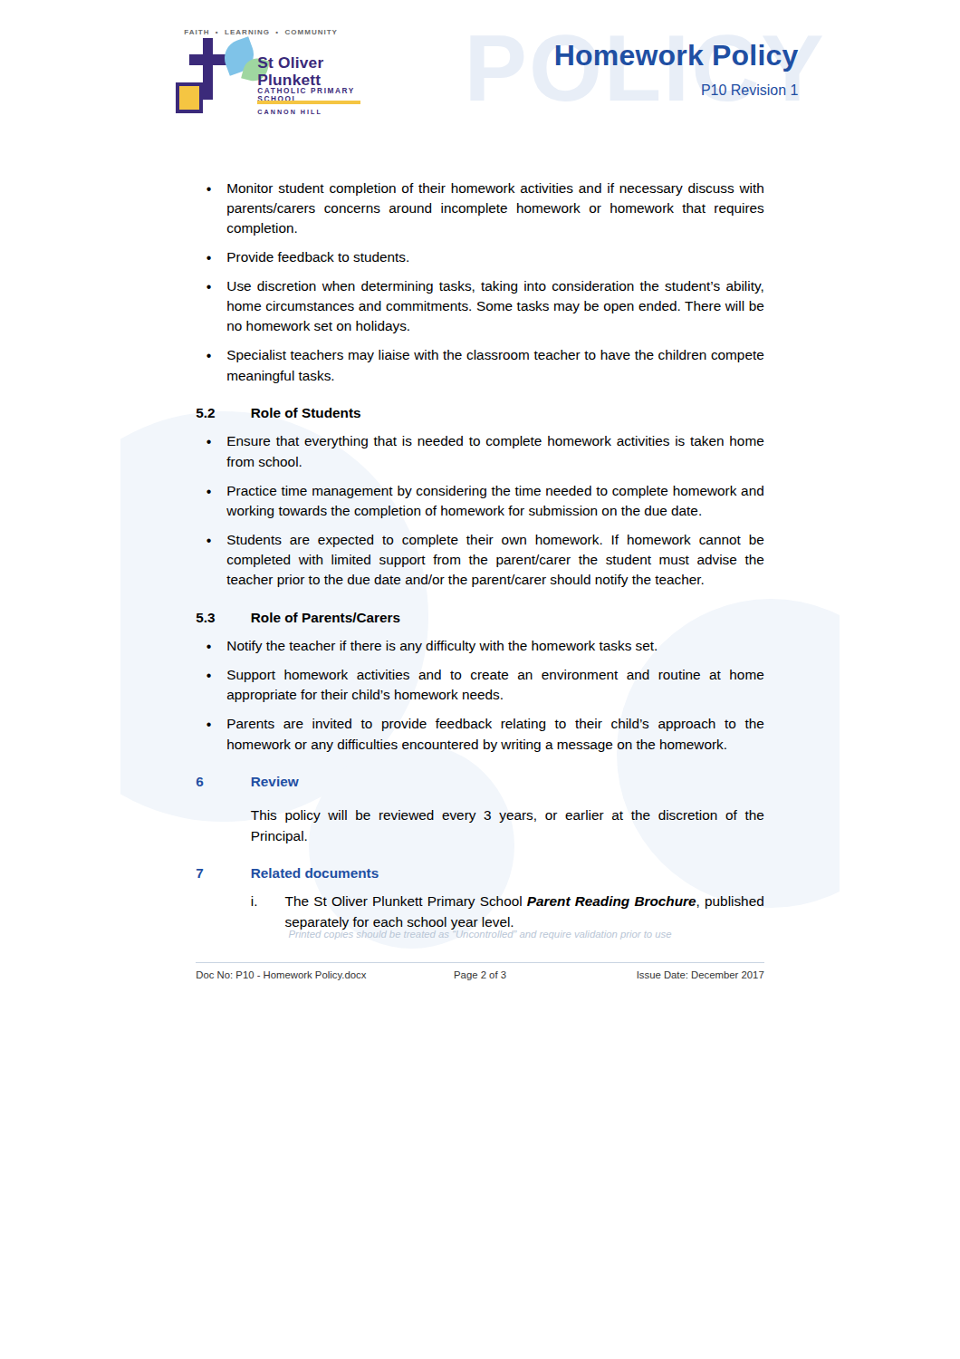POLICY
FAITH • LEARNING • COMMUNITY
St Oliver Plunkett
CATHOLIC PRIMARY SCHOOL
CANNON HILL
Homework Policy
P10 Revision 1
Monitor student completion of their homework activities and if necessary discuss with parents/carers concerns around incomplete homework or homework that requires completion.
Provide feedback to students.
Use discretion when determining tasks, taking into consideration the student’s ability, home circumstances and commitments. Some tasks may be open ended. There will be no homework set on holidays.
Specialist teachers may liaise with the classroom teacher to have the children compete meaningful tasks.
5.2
Role of Students
Ensure that everything that is needed to complete homework activities is taken home from school.
Practice time management by considering the time needed to complete homework and working towards the completion of homework for submission on the due date.
Students are expected to complete their own homework. If homework cannot be completed with limited support from the parent/carer the student must advise the teacher prior to the due date and/or the parent/carer should notify the teacher.
5.3
Role of Parents/Carers
Notify the teacher if there is any difficulty with the homework tasks set.
Support homework activities and to create an environment and routine at home appropriate for their child’s homework needs.
Parents are invited to provide feedback relating to their child’s approach to the homework or any difficulties encountered by writing a message on the homework.
6
Review
This policy will be reviewed every 3 years, or earlier at the discretion of the Principal.
7
Related documents
The St Oliver Plunkett Primary School Parent Reading Brochure, published separately for each school year level.
Printed copies should be treated as “Uncontrolled” and require validation prior to use
Doc No: P10 - Homework Policy.docx
Page 2 of 3
Issue Date: December 2017